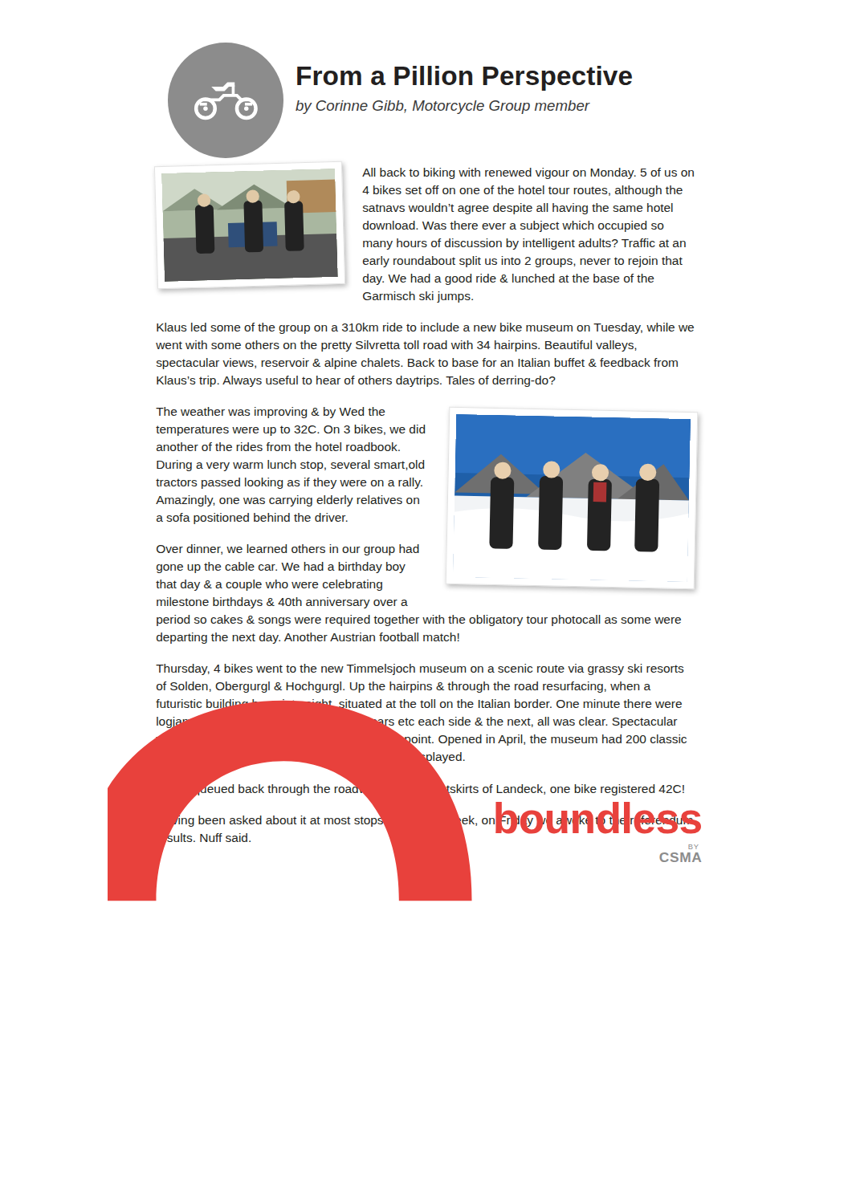From a Pillion Perspective
by Corinne Gibb, Motorcycle Group member
All back to biking with renewed vigour on Monday. 5 of us on 4 bikes set off on one of the hotel tour routes, although the satnavs wouldn’t agree despite all having the same hotel download. Was there ever a subject which occupied so many hours of discussion by intelligent adults? Traffic at an early roundabout split us into 2 groups, never to rejoin that day. We had a good ride & lunched at the base of the Garmisch ski jumps.
Klaus led some of the group on a 310km ride to include a new bike museum on Tuesday, while we went with some others on the pretty Silvretta toll road with 34 hairpins. Beautiful valleys, spectacular views, reservoir & alpine chalets. Back to base for an Italian buffet & feedback from Klaus’s trip. Always useful to hear of others daytrips. Tales of derring-do?
The weather was improving & by Wed the temperatures were up to 32C. On 3 bikes, we did another of the rides from the hotel roadbook. During a very warm lunch stop, several smart,old tractors passed looking as if they were on a rally. Amazingly, one was carrying elderly relatives on a sofa positioned behind the driver.
Over dinner, we learned others in our group had gone up the cable car. We had a birthday boy that day & a couple who were celebrating milestone birthdays & 40th anniversary over a period so cakes & songs were required together with the obligatory tour photocall as some were departing the next day. Another Austrian football match!
Thursday, 4 bikes went to the new Timmelsjoch museum on a scenic route via grassy ski resorts of Solden, Obergurgl & Hochgurgl. Up the hairpins & through the road resurfacing, when a futuristic building hove into sight, situated at the toll on the Italian border. One minute there were logjams of cyclists, motor bikes, sports cars etc each side & the next, all was clear. Spectacular views of the valleys from the 2175m vantage point. Opened in April, the museum had 200 classic bikes together with auto rarities, all beautifully displayed.
As we queued back through the roadworks on the outskirts of Landeck, one bike registered 42C!
Having been asked about it at most stops during the week, on Friday we awoke to the referendum results. Nuff said.
boundless
BY
CSMA